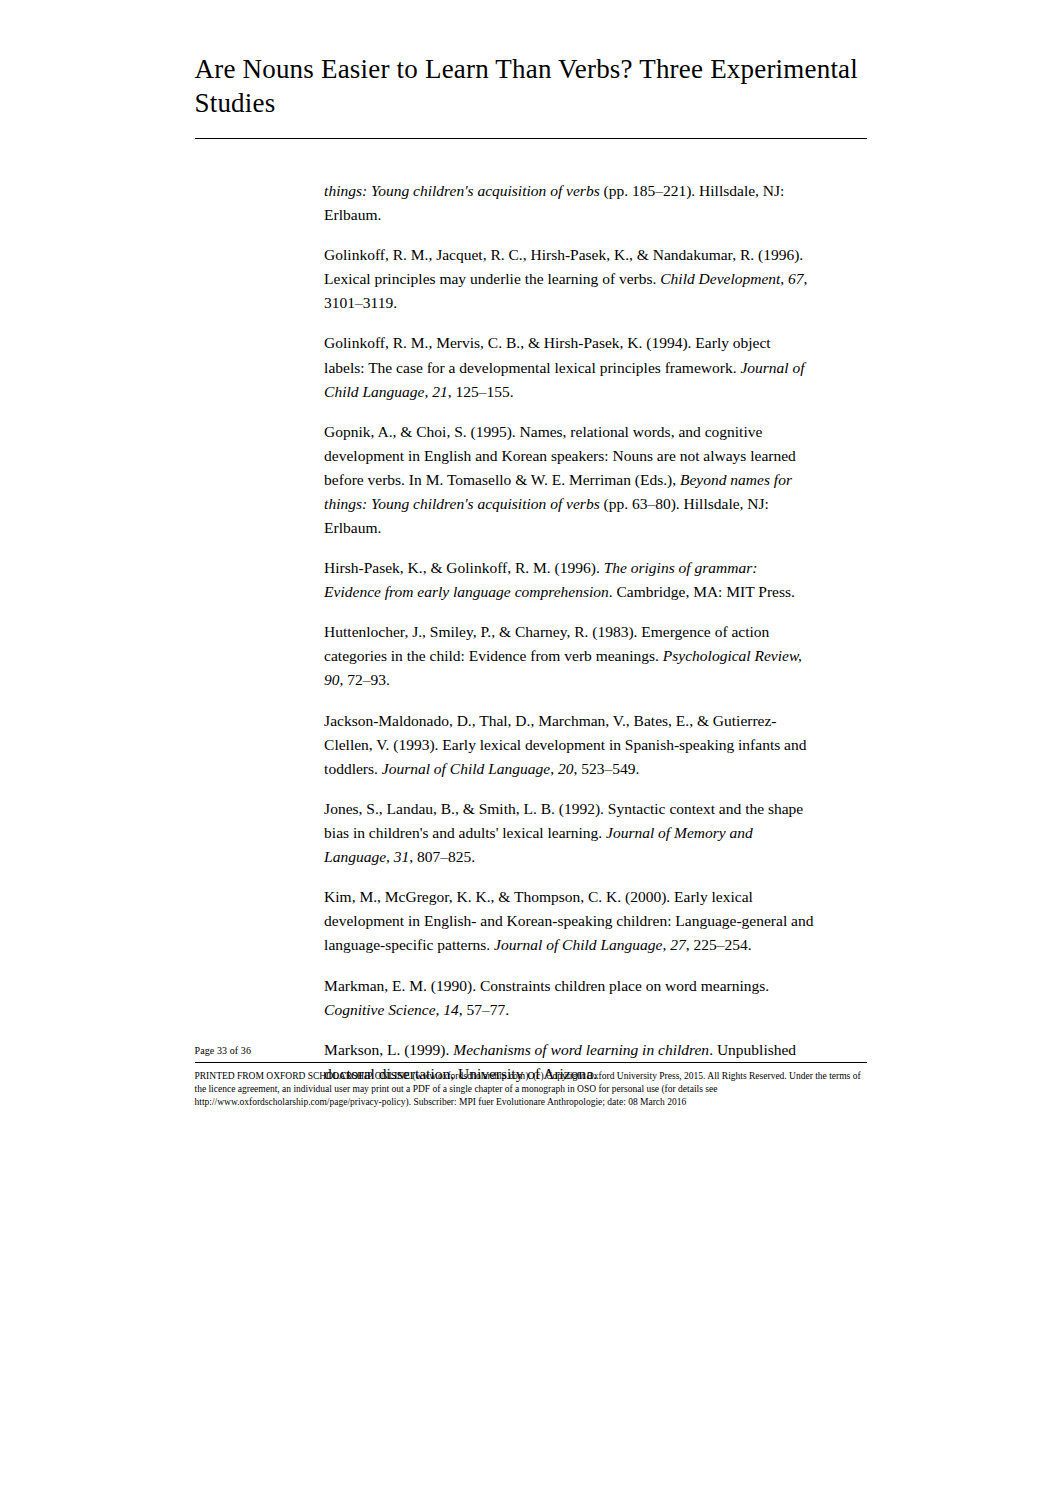Are Nouns Easier to Learn Than Verbs? Three Experimental Studies
things: Young children's acquisition of verbs (pp. 185–221). Hillsdale, NJ: Erlbaum.
Golinkoff, R. M., Jacquet, R. C., Hirsh-Pasek, K., & Nandakumar, R. (1996). Lexical principles may underlie the learning of verbs. Child Development, 67, 3101–3119.
Golinkoff, R. M., Mervis, C. B., & Hirsh-Pasek, K. (1994). Early object labels: The case for a developmental lexical principles framework. Journal of Child Language, 21, 125–155.
Gopnik, A., & Choi, S. (1995). Names, relational words, and cognitive development in English and Korean speakers: Nouns are not always learned before verbs. In M. Tomasello & W. E. Merriman (Eds.), Beyond names for things: Young children's acquisition of verbs (pp. 63–80). Hillsdale, NJ: Erlbaum.
Hirsh-Pasek, K., & Golinkoff, R. M. (1996). The origins of grammar: Evidence from early language comprehension. Cambridge, MA: MIT Press.
Huttenlocher, J., Smiley, P., & Charney, R. (1983). Emergence of action categories in the child: Evidence from verb meanings. Psychological Review, 90, 72–93.
Jackson-Maldonado, D., Thal, D., Marchman, V., Bates, E., & Gutierrez-Clellen, V. (1993). Early lexical development in Spanish-speaking infants and toddlers. Journal of Child Language, 20, 523–549.
Jones, S., Landau, B., & Smith, L. B. (1992). Syntactic context and the shape bias in children's and adults' lexical learning. Journal of Memory and Language, 31, 807–825.
Kim, M., McGregor, K. K., & Thompson, C. K. (2000). Early lexical development in English- and Korean-speaking children: Language-general and language-specific patterns. Journal of Child Language, 27, 225–254.
Markman, E. M. (1990). Constraints children place on word mearnings. Cognitive Science, 14, 57–77.
Markson, L. (1999). Mechanisms of word learning in children. Unpublished doctoral dissertation, University of Arizona.
Page 33 of 36
PRINTED FROM OXFORD SCHOLARSHIP ONLINE (www.oxfordscholarship.com). (c) Copyright Oxford University Press, 2015. All Rights Reserved. Under the terms of the licence agreement, an individual user may print out a PDF of a single chapter of a monograph in OSO for personal use (for details see http://www.oxfordscholarship.com/page/privacy-policy). Subscriber: MPI fuer Evolutionare Anthropologie; date: 08 March 2016